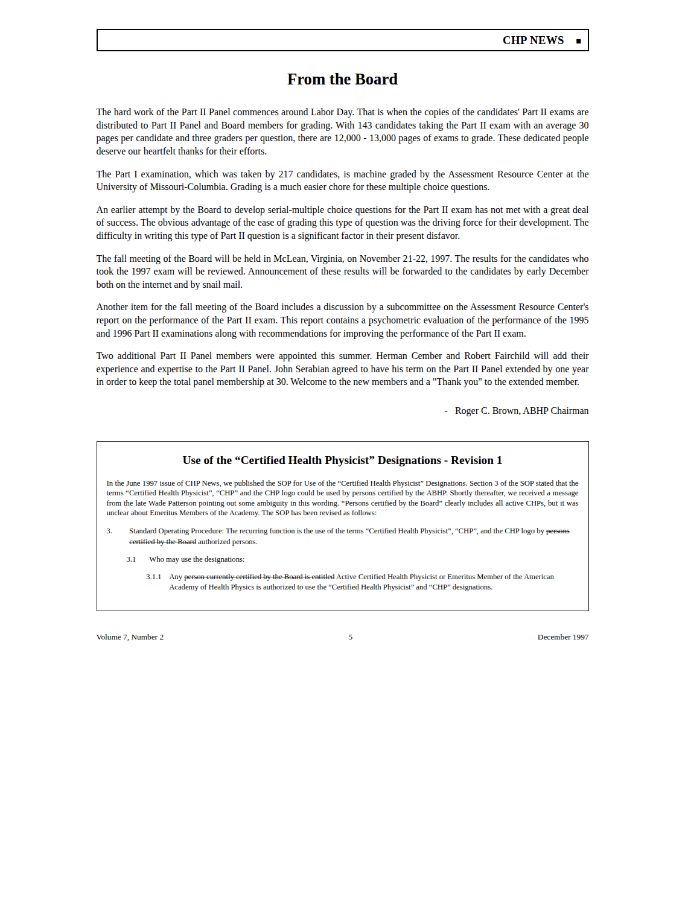CHP NEWS ■
From the Board
The hard work of the Part II Panel commences around Labor Day. That is when the copies of the candidates' Part II exams are distributed to Part II Panel and Board members for grading. With 143 candidates taking the Part II exam with an average 30 pages per candidate and three graders per question, there are 12,000 - 13,000 pages of exams to grade. These dedicated people deserve our heartfelt thanks for their efforts.
The Part I examination, which was taken by 217 candidates, is machine graded by the Assessment Resource Center at the University of Missouri-Columbia. Grading is a much easier chore for these multiple choice questions.
An earlier attempt by the Board to develop serial-multiple choice questions for the Part II exam has not met with a great deal of success. The obvious advantage of the ease of grading this type of question was the driving force for their development. The difficulty in writing this type of Part II question is a significant factor in their present disfavor.
The fall meeting of the Board will be held in McLean, Virginia, on November 21-22, 1997. The results for the candidates who took the 1997 exam will be reviewed. Announcement of these results will be forwarded to the candidates by early December both on the internet and by snail mail.
Another item for the fall meeting of the Board includes a discussion by a subcommittee on the Assessment Resource Center's report on the performance of the Part II exam. This report contains a psychometric evaluation of the performance of the 1995 and 1996 Part II examinations along with recommendations for improving the performance of the Part II exam.
Two additional Part II Panel members were appointed this summer. Herman Cember and Robert Fairchild will add their experience and expertise to the Part II Panel. John Serabian agreed to have his term on the Part II Panel extended by one year in order to keep the total panel membership at 30. Welcome to the new members and a "Thank you" to the extended member.
- Roger C. Brown, ABHP Chairman
Use of the “Certified Health Physicist” Designations - Revision 1
In the June 1997 issue of CHP News, we published the SOP for Use of the “Certified Health Physicist” Designations. Section 3 of the SOP stated that the terms “Certified Health Physicist”, “CHP” and the CHP logo could be used by persons certified by the ABHP. Shortly thereafter, we received a message from the late Wade Patterson pointing out some ambiguity in this wording. “Persons certified by the Board” clearly includes all active CHPs, but it was unclear about Emeritus Members of the Academy. The SOP has been revised as follows:
3. Standard Operating Procedure: The recurring function is the use of the terms “Certified Health Physicist”, “CHP”, and the CHP logo by persons certified by the Board authorized persons.
3.1 Who may use the designations:
3.1.1 Any person currently certified by the Board is entitled Active Certified Health Physicist or Emeritus Member of the American Academy of Health Physics is authorized to use the “Certified Health Physicist” and “CHP” designations.
Volume 7, Number 2 5 December 1997